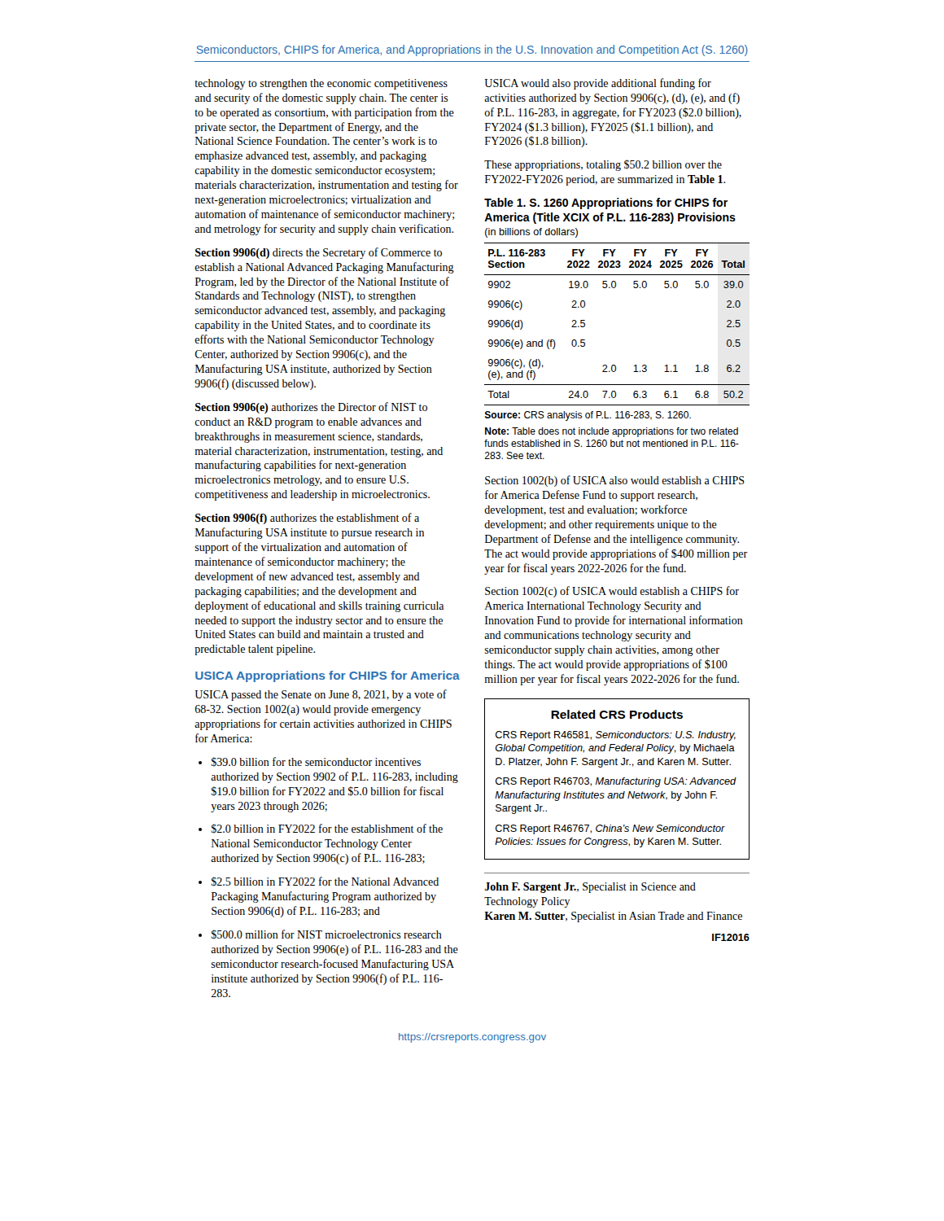Semiconductors, CHIPS for America, and Appropriations in the U.S. Innovation and Competition Act (S. 1260)
technology to strengthen the economic competitiveness and security of the domestic supply chain. The center is to be operated as consortium, with participation from the private sector, the Department of Energy, and the National Science Foundation. The center’s work is to emphasize advanced test, assembly, and packaging capability in the domestic semiconductor ecosystem; materials characterization, instrumentation and testing for next-generation microelectronics; virtualization and automation of maintenance of semiconductor machinery; and metrology for security and supply chain verification.
Section 9906(d) directs the Secretary of Commerce to establish a National Advanced Packaging Manufacturing Program, led by the Director of the National Institute of Standards and Technology (NIST), to strengthen semiconductor advanced test, assembly, and packaging capability in the United States, and to coordinate its efforts with the National Semiconductor Technology Center, authorized by Section 9906(c), and the Manufacturing USA institute, authorized by Section 9906(f) (discussed below).
Section 9906(e) authorizes the Director of NIST to conduct an R&D program to enable advances and breakthroughs in measurement science, standards, material characterization, instrumentation, testing, and manufacturing capabilities for next-generation microelectronics metrology, and to ensure U.S. competitiveness and leadership in microelectronics.
Section 9906(f) authorizes the establishment of a Manufacturing USA institute to pursue research in support of the virtualization and automation of maintenance of semiconductor machinery; the development of new advanced test, assembly and packaging capabilities; and the development and deployment of educational and skills training curricula needed to support the industry sector and to ensure the United States can build and maintain a trusted and predictable talent pipeline.
USICA Appropriations for CHIPS for America
USICA passed the Senate on June 8, 2021, by a vote of 68-32. Section 1002(a) would provide emergency appropriations for certain activities authorized in CHIPS for America:
$39.0 billion for the semiconductor incentives authorized by Section 9902 of P.L. 116-283, including $19.0 billion for FY2022 and $5.0 billion for fiscal years 2023 through 2026;
$2.0 billion in FY2022 for the establishment of the National Semiconductor Technology Center authorized by Section 9906(c) of P.L. 116-283;
$2.5 billion in FY2022 for the National Advanced Packaging Manufacturing Program authorized by Section 9906(d) of P.L. 116-283; and
$500.0 million for NIST microelectronics research authorized by Section 9906(e) of P.L. 116-283 and the semiconductor research-focused Manufacturing USA institute authorized by Section 9906(f) of P.L. 116-283.
USICA would also provide additional funding for activities authorized by Section 9906(c), (d), (e), and (f) of P.L. 116-283, in aggregate, for FY2023 ($2.0 billion), FY2024 ($1.3 billion), FY2025 ($1.1 billion), and FY2026 ($1.8 billion).
These appropriations, totaling $50.2 billion over the FY2022-FY2026 period, are summarized in Table 1.
Table 1. S. 1260 Appropriations for CHIPS for America (Title XCIX of P.L. 116-283) Provisions
(in billions of dollars)
| P.L. 116-283 Section | FY 2022 | FY 2023 | FY 2024 | FY 2025 | FY 2026 | Total |
| --- | --- | --- | --- | --- | --- | --- |
| 9902 | 19.0 | 5.0 | 5.0 | 5.0 | 5.0 | 39.0 |
| 9906(c) | 2.0 | | | | | 2.0 |
| 9906(d) | 2.5 | | | | | 2.5 |
| 9906(e) and (f) | 0.5 | | | | | 0.5 |
| 9906(c), (d), (e), and (f) | | 2.0 | 1.3 | 1.1 | 1.8 | 6.2 |
| Total | 24.0 | 7.0 | 6.3 | 6.1 | 6.8 | 50.2 |
Source: CRS analysis of P.L. 116-283, S. 1260.
Note: Table does not include appropriations for two related funds established in S. 1260 but not mentioned in P.L. 116-283. See text.
Section 1002(b) of USICA also would establish a CHIPS for America Defense Fund to support research, development, test and evaluation; workforce development; and other requirements unique to the Department of Defense and the intelligence community. The act would provide appropriations of $400 million per year for fiscal years 2022-2026 for the fund.
Section 1002(c) of USICA would establish a CHIPS for America International Technology Security and Innovation Fund to provide for international information and communications technology security and semiconductor supply chain activities, among other things. The act would provide appropriations of $100 million per year for fiscal years 2022-2026 for the fund.
Related CRS Products
CRS Report R46581, Semiconductors: U.S. Industry, Global Competition, and Federal Policy, by Michaela D. Platzer, John F. Sargent Jr., and Karen M. Sutter.
CRS Report R46703, Manufacturing USA: Advanced Manufacturing Institutes and Network, by John F. Sargent Jr..
CRS Report R46767, China’s New Semiconductor Policies: Issues for Congress, by Karen M. Sutter.
John F. Sargent Jr., Specialist in Science and Technology Policy
Karen M. Sutter, Specialist in Asian Trade and Finance
IF12016
https://crsreports.congress.gov